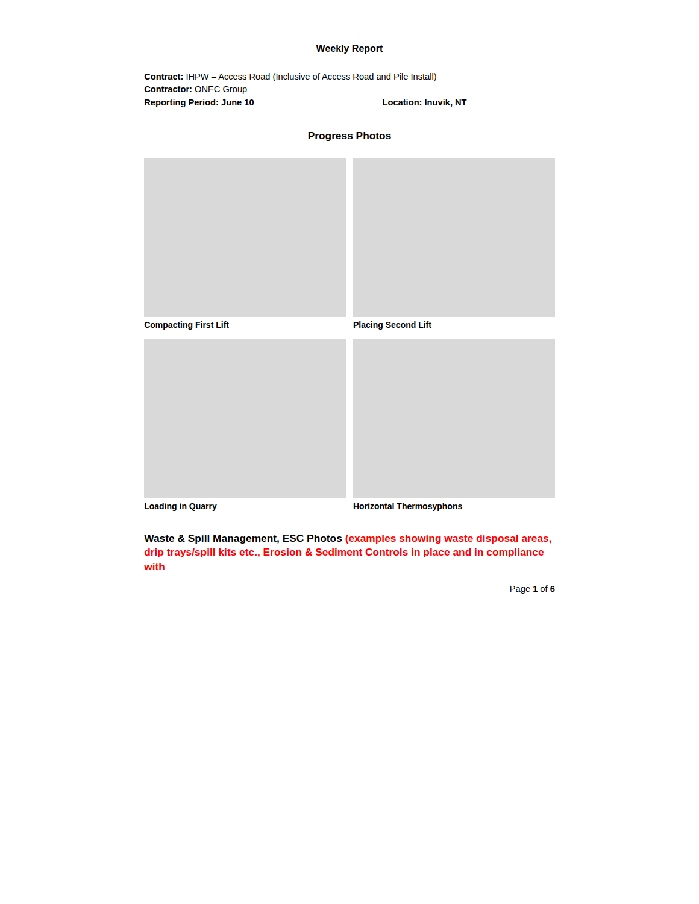Weekly Report
Contract: IHPW – Access Road (Inclusive of Access Road and Pile Install)
Contractor: ONEC Group
Reporting Period: June 10
Location: Inuvik, NT
Progress Photos
| Compacting First Lift | Placing Second Lift |
| Loading in Quarry | Horizontal Thermosyphons |
Waste & Spill Management, ESC Photos (examples showing waste disposal areas, drip trays/spill kits etc., Erosion & Sediment Controls in place and in compliance with
Page 1 of 6